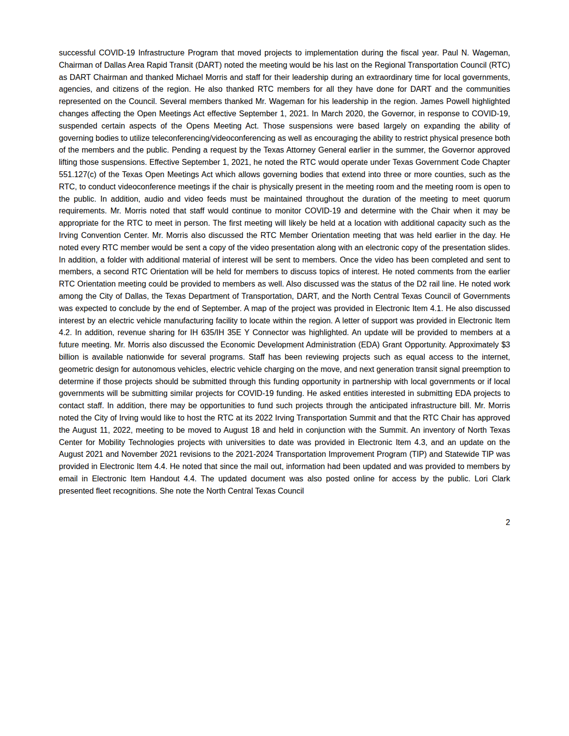successful COVID-19 Infrastructure Program that moved projects to implementation during the fiscal year. Paul N. Wageman, Chairman of Dallas Area Rapid Transit (DART) noted the meeting would be his last on the Regional Transportation Council (RTC) as DART Chairman and thanked Michael Morris and staff for their leadership during an extraordinary time for local governments, agencies, and citizens of the region. He also thanked RTC members for all they have done for DART and the communities represented on the Council. Several members thanked Mr. Wageman for his leadership in the region. James Powell highlighted changes affecting the Open Meetings Act effective September 1, 2021. In March 2020, the Governor, in response to COVID-19, suspended certain aspects of the Opens Meeting Act. Those suspensions were based largely on expanding the ability of governing bodies to utilize teleconferencing/videoconferencing as well as encouraging the ability to restrict physical presence both of the members and the public. Pending a request by the Texas Attorney General earlier in the summer, the Governor approved lifting those suspensions. Effective September 1, 2021, he noted the RTC would operate under Texas Government Code Chapter 551.127(c) of the Texas Open Meetings Act which allows governing bodies that extend into three or more counties, such as the RTC, to conduct videoconference meetings if the chair is physically present in the meeting room and the meeting room is open to the public. In addition, audio and video feeds must be maintained throughout the duration of the meeting to meet quorum requirements. Mr. Morris noted that staff would continue to monitor COVID-19 and determine with the Chair when it may be appropriate for the RTC to meet in person. The first meeting will likely be held at a location with additional capacity such as the Irving Convention Center. Mr. Morris also discussed the RTC Member Orientation meeting that was held earlier in the day. He noted every RTC member would be sent a copy of the video presentation along with an electronic copy of the presentation slides. In addition, a folder with additional material of interest will be sent to members. Once the video has been completed and sent to members, a second RTC Orientation will be held for members to discuss topics of interest. He noted comments from the earlier RTC Orientation meeting could be provided to members as well. Also discussed was the status of the D2 rail line. He noted work among the City of Dallas, the Texas Department of Transportation, DART, and the North Central Texas Council of Governments was expected to conclude by the end of September. A map of the project was provided in Electronic Item 4.1. He also discussed interest by an electric vehicle manufacturing facility to locate within the region. A letter of support was provided in Electronic Item 4.2. In addition, revenue sharing for IH 635/IH 35E Y Connector was highlighted. An update will be provided to members at a future meeting. Mr. Morris also discussed the Economic Development Administration (EDA) Grant Opportunity. Approximately $3 billion is available nationwide for several programs. Staff has been reviewing projects such as equal access to the internet, geometric design for autonomous vehicles, electric vehicle charging on the move, and next generation transit signal preemption to determine if those projects should be submitted through this funding opportunity in partnership with local governments or if local governments will be submitting similar projects for COVID-19 funding. He asked entities interested in submitting EDA projects to contact staff. In addition, there may be opportunities to fund such projects through the anticipated infrastructure bill. Mr. Morris noted the City of Irving would like to host the RTC at its 2022 Irving Transportation Summit and that the RTC Chair has approved the August 11, 2022, meeting to be moved to August 18 and held in conjunction with the Summit. An inventory of North Texas Center for Mobility Technologies projects with universities to date was provided in Electronic Item 4.3, and an update on the August 2021 and November 2021 revisions to the 2021-2024 Transportation Improvement Program (TIP) and Statewide TIP was provided in Electronic Item 4.4. He noted that since the mail out, information had been updated and was provided to members by email in Electronic Item Handout 4.4. The updated document was also posted online for access by the public. Lori Clark presented fleet recognitions. She note the North Central Texas Council
2